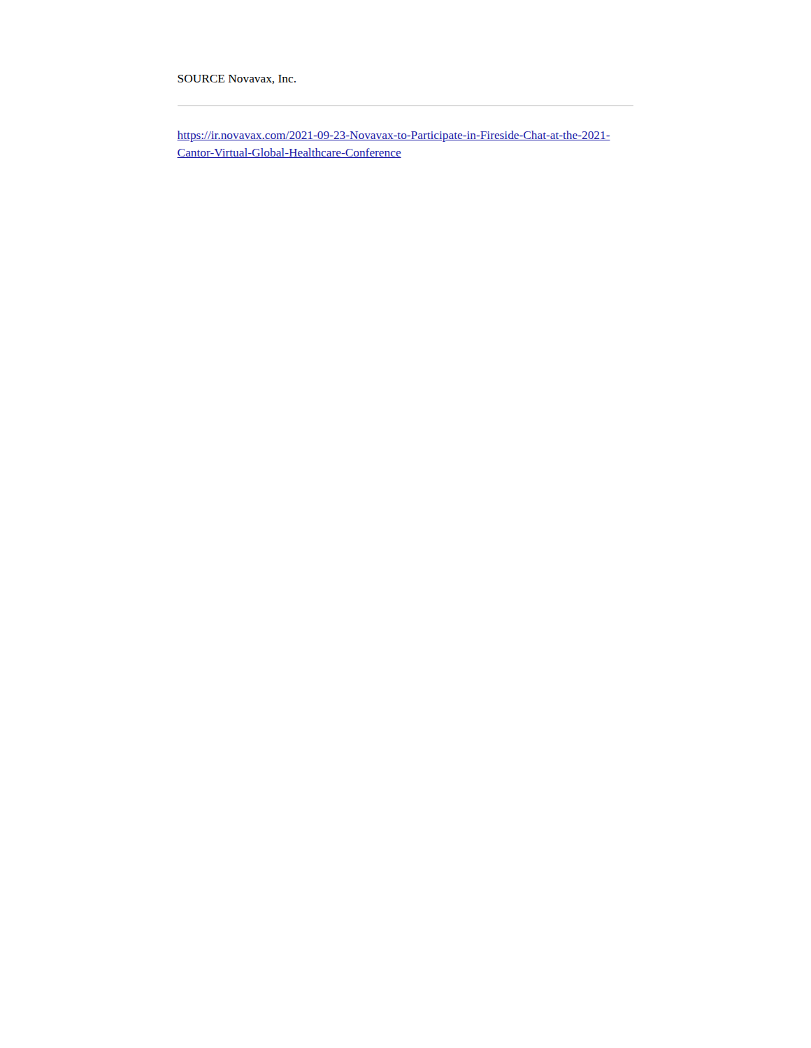SOURCE Novavax, Inc.
https://ir.novavax.com/2021-09-23-Novavax-to-Participate-in-Fireside-Chat-at-the-2021-Cantor-Virtual-Global-Healthcare-Conference